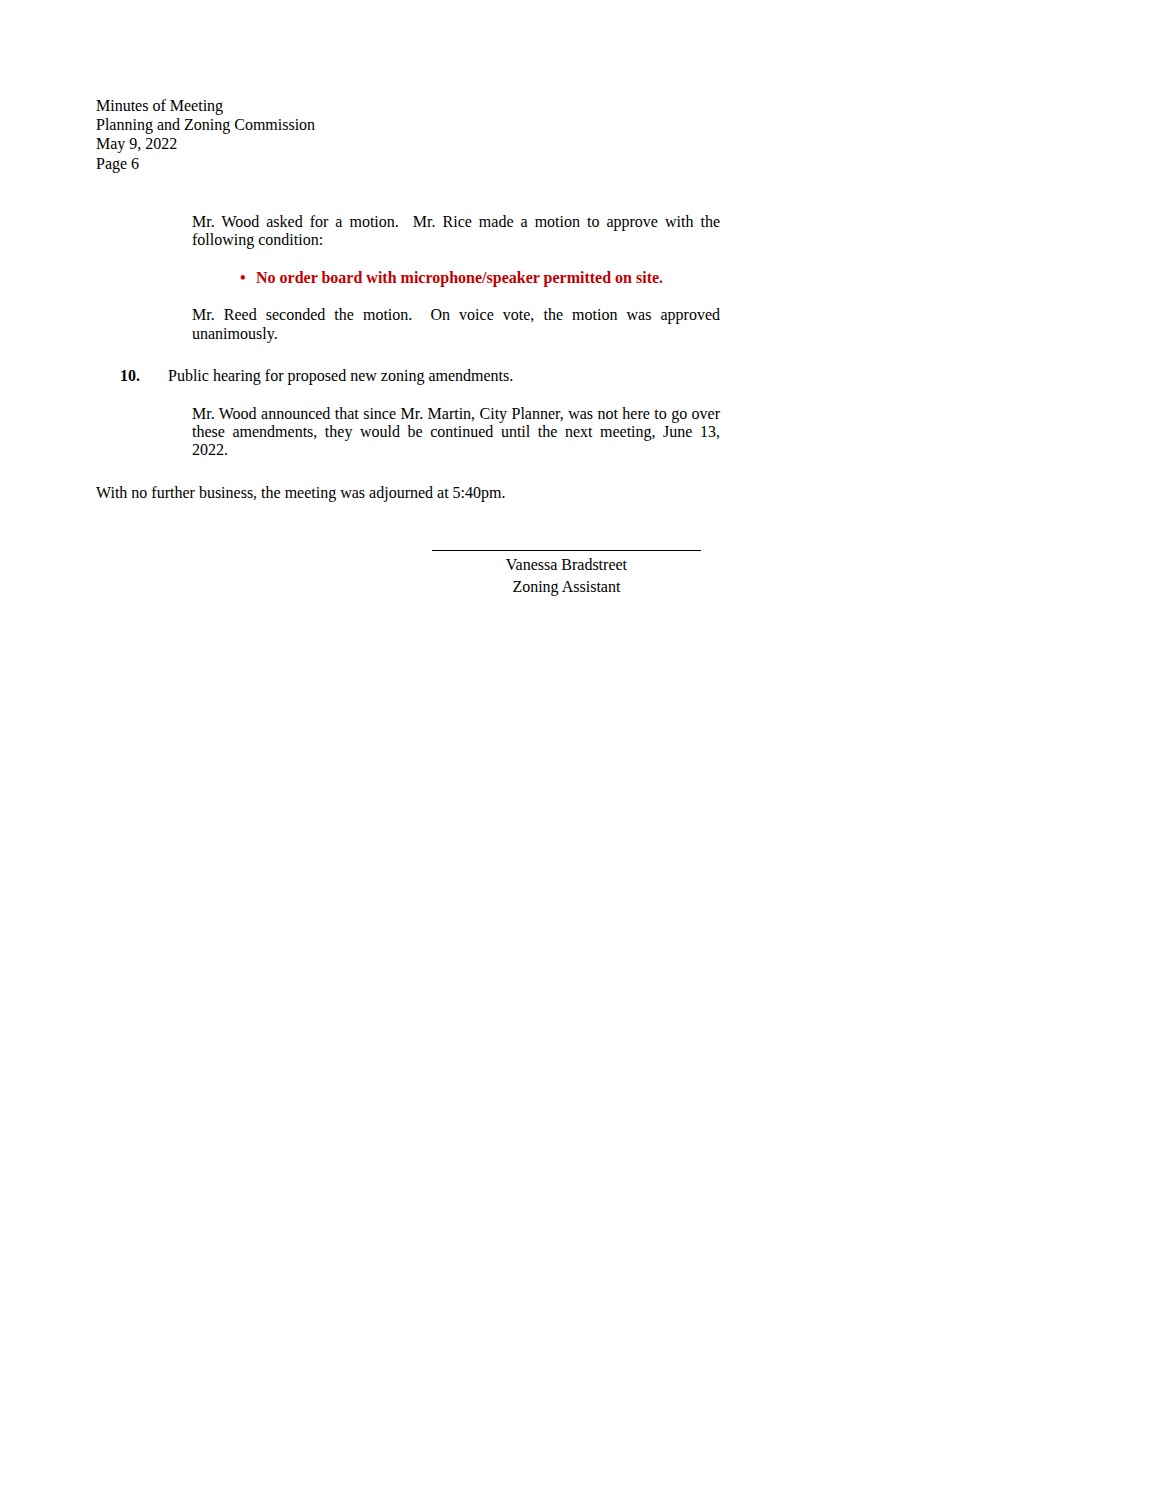Minutes of Meeting
Planning and Zoning Commission
May 9, 2022
Page 6
Mr. Wood asked for a motion. Mr. Rice made a motion to approve with the following condition:
•No order board with microphone/speaker permitted on site.
Mr. Reed seconded the motion. On voice vote, the motion was approved unanimously.
10.
Public hearing for proposed new zoning amendments.
Mr. Wood announced that since Mr. Martin, City Planner, was not here to go over these amendments, they would be continued until the next meeting, June 13, 2022.
With no further business, the meeting was adjourned at 5:40pm.
Vanessa Bradstreet
Zoning Assistant